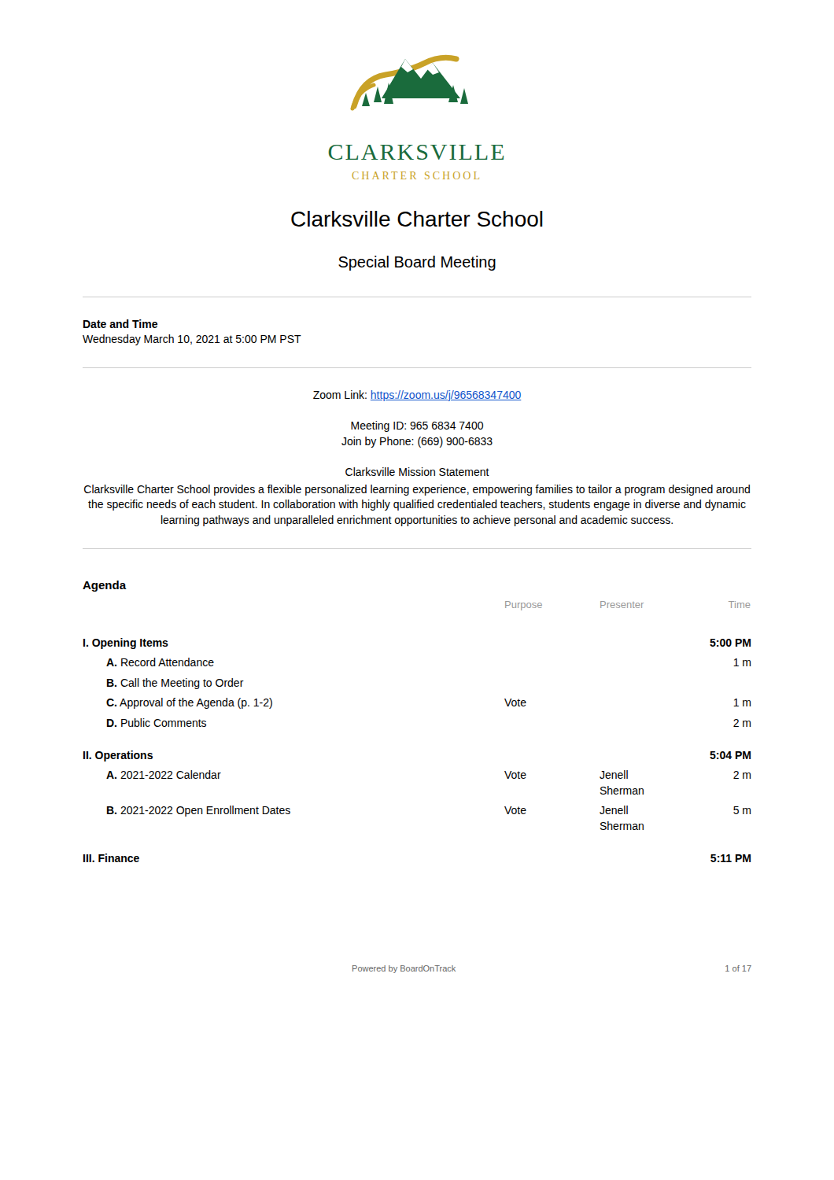CLARKSVILLE
CHARTER SCHOOL
Clarksville Charter School
Special Board Meeting
Date and Time
Wednesday March 10, 2021 at 5:00 PM PST
Zoom Link: https://zoom.us/j/96568347400
Meeting ID: 965 6834 7400
Join by Phone: (669) 900-6833
Clarksville Mission Statement
Clarksville Charter School provides a flexible personalized learning experience, empowering families to tailor a program designed around the specific needs of each student. In collaboration with highly qualified credentialed teachers, students engage in diverse and dynamic learning pathways and unparalleled enrichment opportunities to achieve personal and academic success.
Agenda
| | Purpose | Presenter | Time |
| --- | --- | --- | --- |
| I. Opening Items | | | 5:00 PM |
| A. Record Attendance | | | 1 m |
| B. Call the Meeting to Order | | | |
| C. Approval of the Agenda (p. 1-2) | Vote | | 1 m |
| D. Public Comments | | | 2 m |
| II. Operations | | | 5:04 PM |
| A. 2021-2022 Calendar | Vote | Jenell Sherman | 2 m |
| B. 2021-2022 Open Enrollment Dates | Vote | Jenell Sherman | 5 m |
| III. Finance | | | 5:11 PM |
Powered by BoardOnTrack
1 of 17